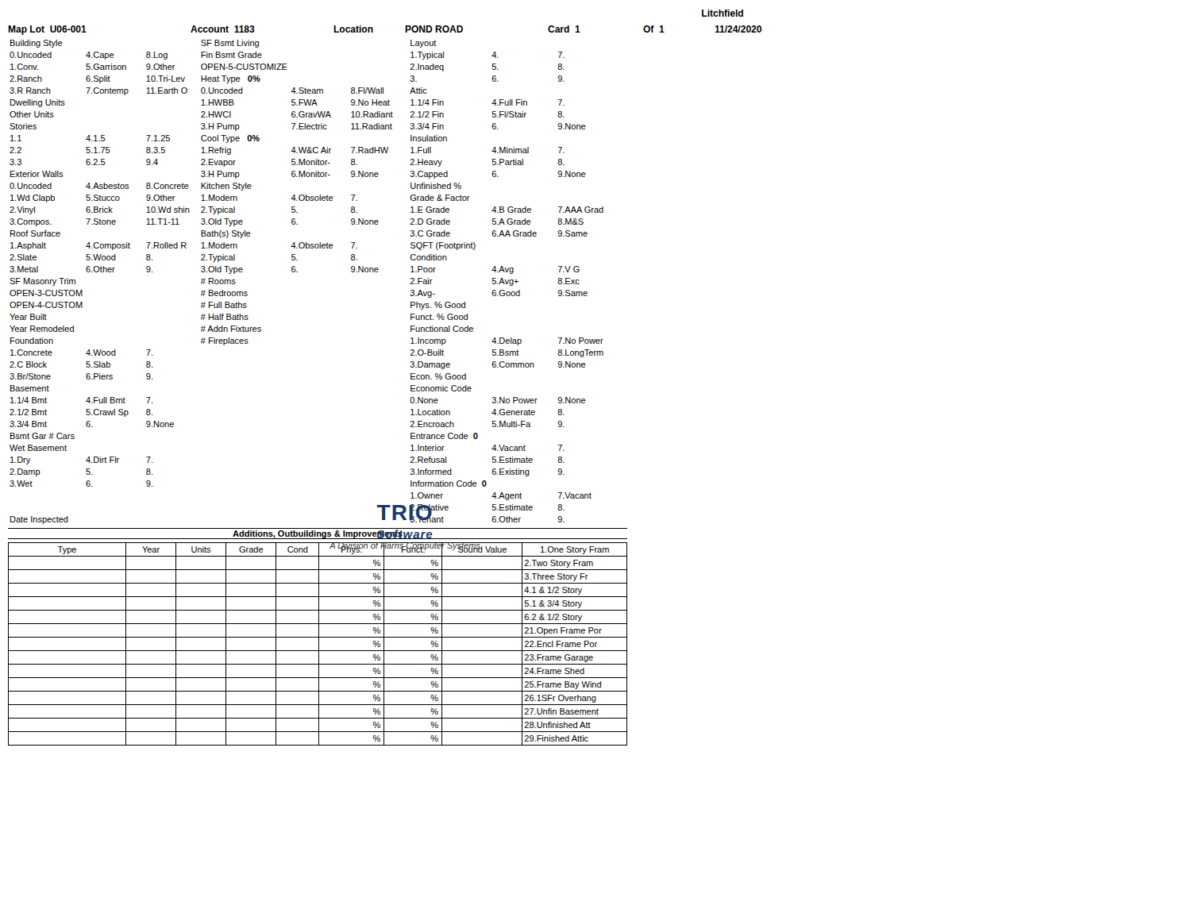Litchfield
Map Lot U06-001
Account 1183
Location
POND ROAD
Card 1
Of 1
11/24/2020
| Building Style | | | SF Bsmt Living | | | Layout | | |
| 0.Uncoded | 4.Cape | 8.Log | Fin Bsmt Grade | | | 1.Typical | 4. | 7. |
| 1.Conv. | 5.Garrison | 9.Other | OPEN-5-CUSTOMIZE | | | 2.Inadeq | 5. | 8. |
| 2.Ranch | 6.Split | 10.Tri-Lev | Heat Type 0% | | | 3. | 6. | 9. |
| 3.R Ranch | 7.Contemp | 11.Earth O | 0.Uncoded | 4.Steam | 8.Fl/Wall | Attic | | |
| Dwelling Units | | | 1.HWBB | 5.FWA | 9.No Heat | 1.1/4 Fin | 4.Full Fin | 7. |
| Other Units | | | 2.HWCI | 6.GravWA | 10.Radiant | 2.1/2 Fin | 5.Fl/Stair | 8. |
| Stories | | | 3.H Pump | 7.Electric | 11.Radiant | 3.3/4 Fin | 6. | 9.None |
| 1.1 | 4.1.5 | 7.1.25 | Cool Type 0% | | | Insulation | | |
| 2.2 | 5.1.75 | 8.3.5 | 1.Refrig | 4.W&C Air | 7.RadHW | 1.Full | 4.Minimal | 7. |
| 3.3 | 6.2.5 | 9.4 | 2.Evapor | 5.Monitor- | 8. | 2.Heavy | 5.Partial | 8. |
| Exterior Walls | | | 3.H Pump | 6.Monitor- | 9.None | 3.Capped | 6. | 9.None |
| 0.Uncoded | 4.Asbestos | 8.Concrete | Kitchen Style | | | Unfinished % | | |
| 1.Wd Clapb | 5.Stucco | 9.Other | 1.Modern | 4.Obsolete | 7. | Grade & Factor | | |
| 2.Vinyl | 6.Brick | 10.Wd shin | 2.Typical | 5. | 8. | 1.E Grade | 4.B Grade | 7.AAA Grad |
| 3.Compos. | 7.Stone | 11.T1-11 | 3.Old Type | 6. | 9.None | 2.D Grade | 5.A Grade | 8.M&S |
| Roof Surface | | | Bath(s) Style | | | 3.C Grade | 6.AA Grade | 9.Same |
| 1.Asphalt | 4.Composit | 7.Rolled R | 1.Modern | 4.Obsolete | 7. | SQFT (Footprint) | | |
| 2.Slate | 5.Wood | 8. | 2.Typical | 5. | 8. | Condition | | |
| 3.Metal | 6.Other | 9. | 3.Old Type | 6. | 9.None | 1.Poor | 4.Avg | 7.V G |
| SF Masonry Trim | | | # Rooms | | | 2.Fair | 5.Avg+ | 8.Exc |
| OPEN-3-CUSTOM | | | # Bedrooms | | | 3.Avg- | 6.Good | 9.Same |
| OPEN-4-CUSTOM | | | # Full Baths | | | Phys. % Good | | |
| Year Built | | | # Half Baths | | | Funct. % Good | | |
| Year Remodeled | | | # Addn Fixtures | | | Functional Code | | |
| Foundation | | | # Fireplaces | | | 1.Incomp | 4.Delap | 7.No Power |
| 1.Concrete | 4.Wood | 7. | | | | 2.O-Built | 5.Bsmt | 8.LongTerm |
| 2.C Block | 5.Slab | 8. | | | | 3.Damage | 6.Common | 9.None |
| 3.Br/Stone | 6.Piers | 9. | | | | Econ. % Good | | |
| Basement | | | | | | Economic Code | | |
| 1.1/4 Bmt | 4.Full Bmt | 7. | | | | 0.None | 3.No Power | 9.None |
| 2.1/2 Bmt | 5.Crawl Sp | 8. | | | | 1.Location | 4.Generate | 8. |
| 3.3/4 Bmt | 6. | 9.None | | | | 2.Encroach | 5.Multi-Fa | 9. |
| Bsmt Gar # Cars | | | | | | Entrance Code 0 | | |
| Wet Basement | | | | | | 1.Interior | 4.Vacant | 7. |
| 1.Dry | 4.Dirt Flr | 7. | | | | 2.Refusal | 5.Estimate | 8. |
| 2.Damp | 5. | 8. | | | | 3.Informed | 6.Existing | 9. |
| 3.Wet | 6. | 9. | | | | Information Code 0 | | |
| | | | | | | 1.Owner | 4.Agent | 7.Vacant |
| | | | | | | 2.Relative | 5.Estimate | 8. |
| Date Inspected | | | | 3.Tenant | 6.Other | 9. |
Additions, Outbuildings & Improvements
| Type | Year | Units | Grade | Cond | Phys. | Funct. | Sound Value | 1.One Story Fram |
| --- | --- | --- | --- | --- | --- | --- | --- | --- |
| | | | | | % | % | | 2.Two Story Fram |
| | | | | | % | % | | 3.Three Story Fr |
| | | | | | % | % | | 4.1 & 1/2 Story |
| | | | | | % | % | | 5.1 & 3/4 Story |
| | | | | | % | % | | 6.2 & 1/2 Story |
| | | | | | % | % | | 21.Open Frame Por |
| | | | | | % | % | | 22.Encl Frame Por |
| | | | | | % | % | | 23.Frame Garage |
| | | | | | % | % | | 24.Frame Shed |
| | | | | | % | % | | 25.Frame Bay Wind |
| | | | | | % | % | | 26.1SFr Overhang |
| | | | | | % | % | | 27.Unfin Basement |
| | | | | | % | % | | 28.Unfinished Att |
| | | | | | % | % | | 29.Finished Attic |
TRIO
Software
A Division of Harris Computer Systems